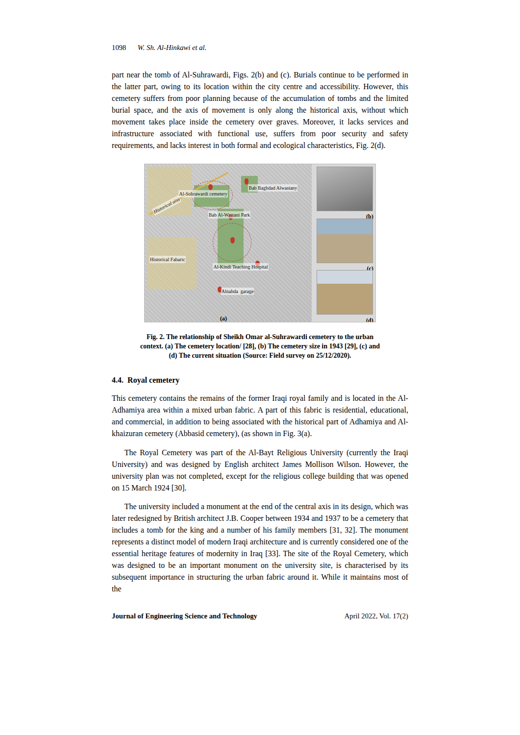1098 W. Sh. Al-Hinkawi et al.
part near the tomb of Al-Suhrawardi, Figs. 2(b) and (c). Burials continue to be performed in the latter part, owing to its location within the city centre and accessibility. However, this cemetery suffers from poor planning because of the accumulation of tombs and the limited burial space, and the axis of movement is only along the historical axis, without which movement takes place inside the cemetery over graves. Moreover, it lacks services and infrastructure associated with functional use, suffers from poor security and safety requirements, and lacks interest in both formal and ecological characteristics, Fig. 2(d).
Al-Suhrawardi cemetery
Bab Baghdad Alwastany
Bab Al-Wastani Park
Historical aixs
Historical Fabaric
Al-Kindi Teaching Hospital
Alnahda garage
(b)
(c)
(d)
(a)
Fig. 2. The relationship of Sheikh Omar al-Suhrawardi cemetery to the urban context. (a) The cemetery location/ [28], (b) The cemetery size in 1943 [29], (c) and (d) The current situation (Source: Field survey on 25/12/2020).
4.4. Royal cemetery
This cemetery contains the remains of the former Iraqi royal family and is located in the Al-Adhamiya area within a mixed urban fabric. A part of this fabric is residential, educational, and commercial, in addition to being associated with the historical part of Adhamiya and Al-khaizuran cemetery (Abbasid cemetery), (as shown in Fig. 3(a).
The Royal Cemetery was part of the Al-Bayt Religious University (currently the Iraqi University) and was designed by English architect James Mollison Wilson. However, the university plan was not completed, except for the religious college building that was opened on 15 March 1924 [30].
The university included a monument at the end of the central axis in its design, which was later redesigned by British architect J.B. Cooper between 1934 and 1937 to be a cemetery that includes a tomb for the king and a number of his family members [31, 32]. The monument represents a distinct model of modern Iraqi architecture and is currently considered one of the essential heritage features of modernity in Iraq [33]. The site of the Royal Cemetery, which was designed to be an important monument on the university site, is characterised by its subsequent importance in structuring the urban fabric around it. While it maintains most of the
Journal of Engineering Science and Technology April 2022, Vol. 17(2)